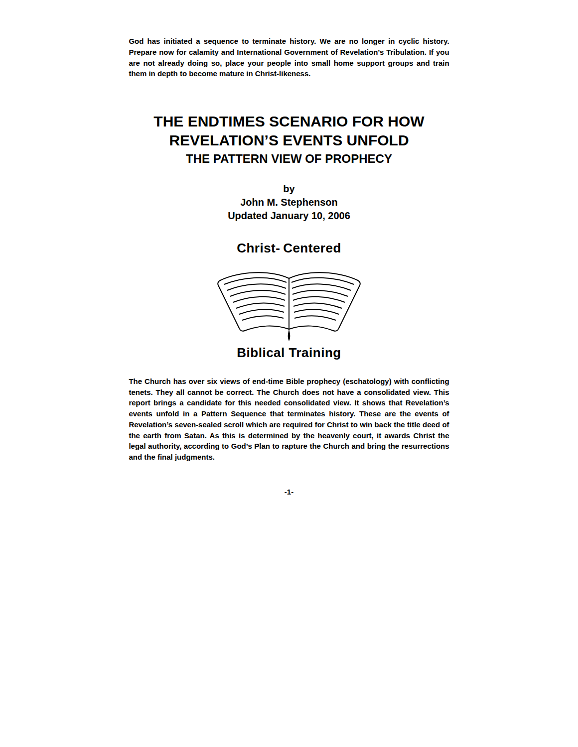God has initiated a sequence to terminate history. We are no longer in cyclic history. Prepare now for calamity and International Government of Revelation’s Tribulation. If you are not already doing so, place your people into small home support groups and train them in depth to become mature in Christ-likeness.
THE ENDTIMES SCENARIO FOR HOW REVELATION’S EVENTS UNFOLD
THE PATTERN VIEW OF PROPHECY
by
John M. Stephenson
Updated January 10, 2006
Christ- Centered
Biblical Training
The Church has over six views of end-time Bible prophecy (eschatology) with conflicting tenets. They all cannot be correct. The Church does not have a consolidated view. This report brings a candidate for this needed consolidated view. It shows that Revelation’s events unfold in a Pattern Sequence that terminates history. These are the events of Revelation’s seven-sealed scroll which are required for Christ to win back the title deed of the earth from Satan. As this is determined by the heavenly court, it awards Christ the legal authority, according to God’s Plan to rapture the Church and bring the resurrections and the final judgments.
-1-